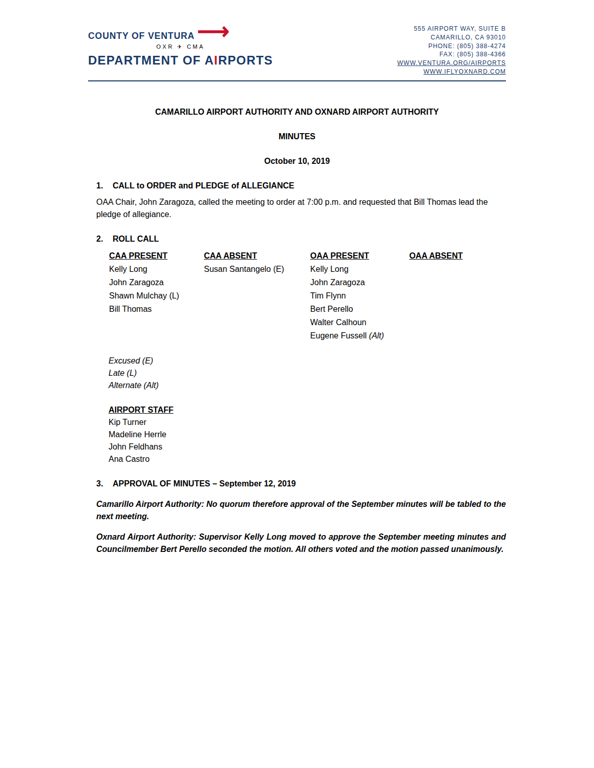COUNTY OF VENTURA ⟶
OXR ✈ CMA
DEPARTMENT OF AIRPORTS
555 AIRPORT WAY, SUITE B
CAMARILLO, CA 93010
PHONE: (805) 388-4274
FAX: (805) 388-4366
WWW.VENTURA.ORG/AIRPORTS
WWW.IFLYOXNARD.COM
CAMARILLO AIRPORT AUTHORITY AND OXNARD AIRPORT AUTHORITY
MINUTES
October 10, 2019
CALL to ORDER and PLEDGE of ALLEGIANCE
OAA Chair, John Zaragoza, called the meeting to order at 7:00 p.m. and requested that Bill Thomas lead the pledge of allegiance.
ROLL CALL
| CAA PRESENT | CAA ABSENT | OAA PRESENT | OAA ABSENT |
| --- | --- | --- | --- |
| Kelly Long | Susan Santangelo (E) | Kelly Long | |
| John Zaragoza | | John Zaragoza | |
| Shawn Mulchay (L) | | Tim Flynn | |
| Bill Thomas | | Bert Perello | |
| | | Walter Calhoun | |
| | | Eugene Fussell (Alt) | |
Excused (E)
Late (L)
Alternate (Alt)
AIRPORT STAFF
Kip Turner
Madeline Herrle
John Feldhans
Ana Castro
APPROVAL OF MINUTES – September 12, 2019
Camarillo Airport Authority: No quorum therefore approval of the September minutes will be tabled to the next meeting.
Oxnard Airport Authority: Supervisor Kelly Long moved to approve the September meeting minutes and Councilmember Bert Perello seconded the motion. All others voted and the motion passed unanimously.